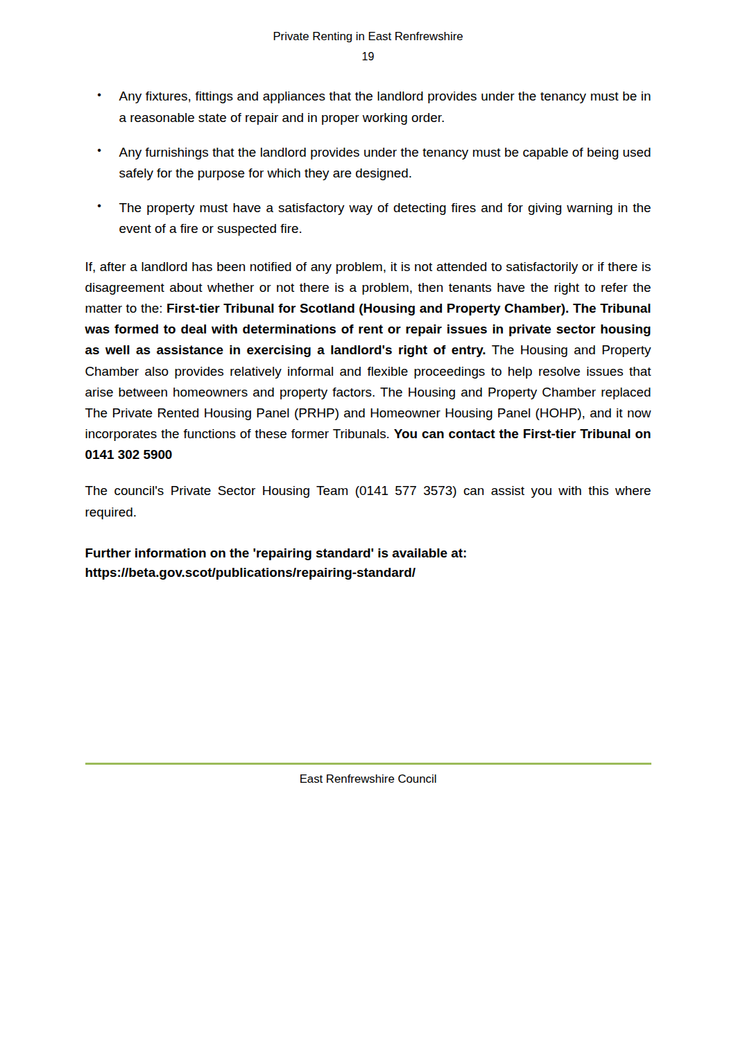Private Renting in East Renfrewshire
19
Any fixtures, fittings and appliances that the landlord provides under the tenancy must be in a reasonable state of repair and in proper working order.
Any furnishings that the landlord provides under the tenancy must be capable of being used safely for the purpose for which they are designed.
The property must have a satisfactory way of detecting fires and for giving warning in the event of a fire or suspected fire.
If, after a landlord has been notified of any problem, it is not attended to satisfactorily or if there is disagreement about whether or not there is a problem, then tenants have the right to refer the matter to the: First-tier Tribunal for Scotland (Housing and Property Chamber). The Tribunal was formed to deal with determinations of rent or repair issues in private sector housing as well as assistance in exercising a landlord's right of entry. The Housing and Property Chamber also provides relatively informal and flexible proceedings to help resolve issues that arise between homeowners and property factors. The Housing and Property Chamber replaced The Private Rented Housing Panel (PRHP) and Homeowner Housing Panel (HOHP), and it now incorporates the functions of these former Tribunals. You can contact the First-tier Tribunal on 0141 302 5900
The council's Private Sector Housing Team (0141 577 3573) can assist you with this where required.
Further information on the 'repairing standard' is available at:
https://beta.gov.scot/publications/repairing-standard/
East Renfrewshire Council